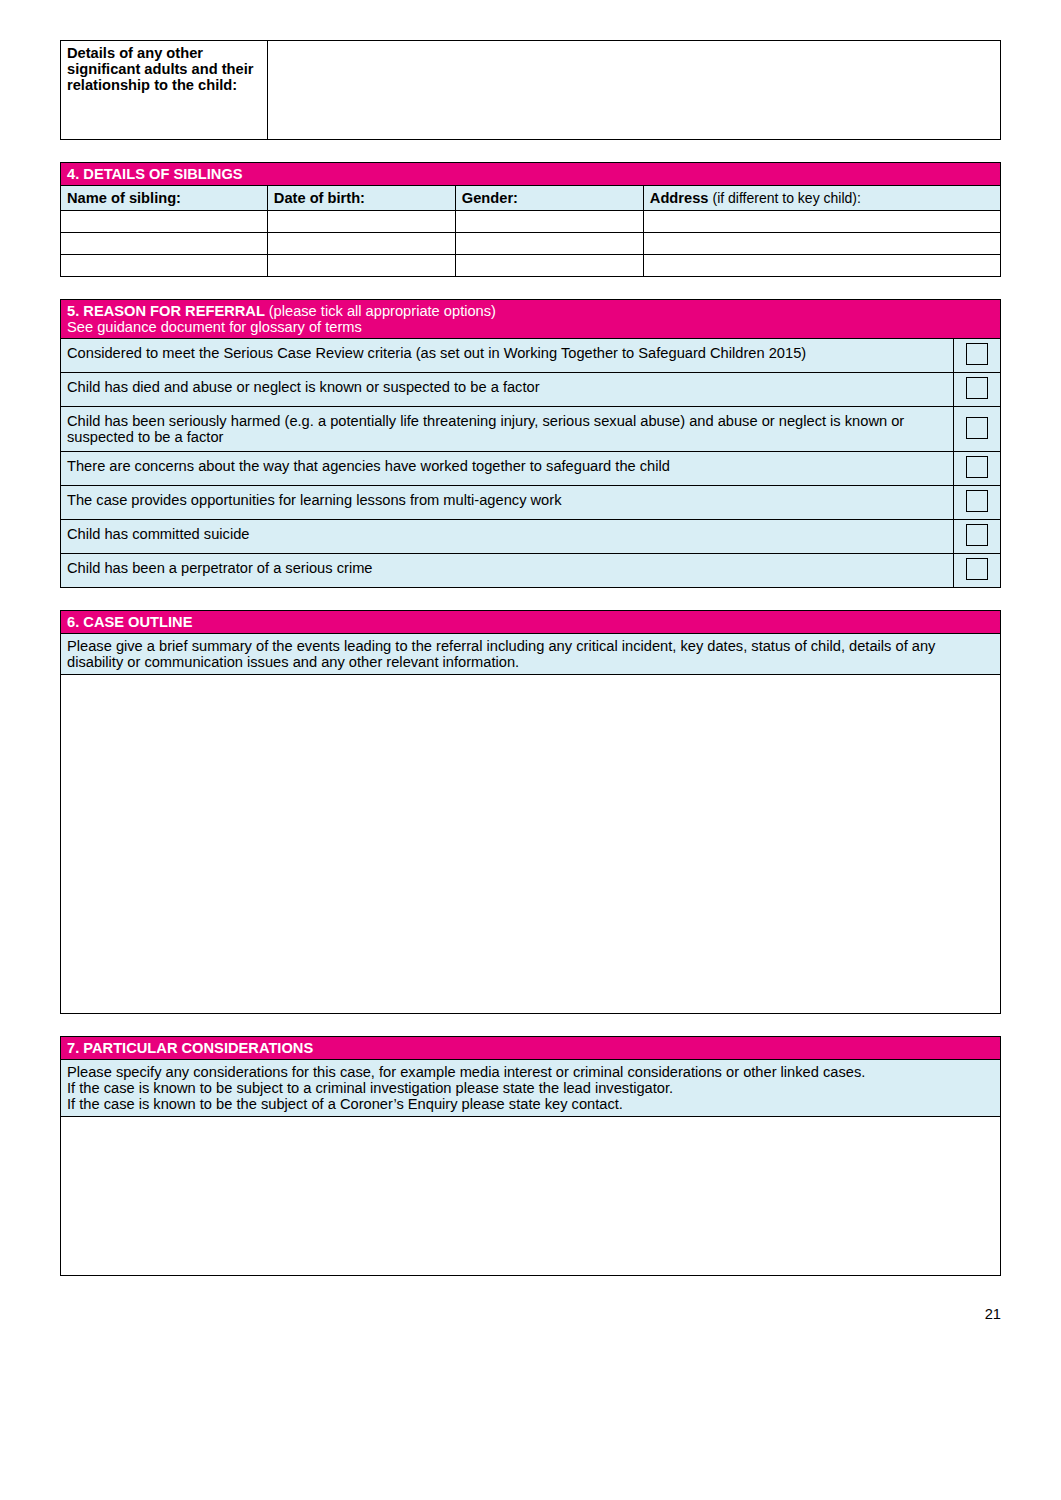| Details of any other significant adults and their relationship to the child: | |
| 4. DETAILS OF SIBLINGS |
| Name of sibling: | Date of birth: | Gender: | Address (if different to key child): |
| 5. REASON FOR REFERRAL (please tick all appropriate options) See guidance document for glossary of terms |
| Considered to meet the Serious Case Review criteria (as set out in Working Together to Safeguard Children 2015) | |
| Child has died and abuse or neglect is known or suspected to be a factor | |
| Child has been seriously harmed (e.g. a potentially life threatening injury, serious sexual abuse) and abuse or neglect is known or suspected to be a factor | |
| There are concerns about the way that agencies have worked together to safeguard the child | |
| The case provides opportunities for learning lessons from multi-agency work | |
| Child has committed suicide | |
| Child has been a perpetrator of a serious crime | |
| 6. CASE OUTLINE |
| Please give a brief summary of the events leading to the referral including any critical incident, key dates, status of child, details of any disability or communication issues and any other relevant information. |
| 7. PARTICULAR CONSIDERATIONS |
| Please specify any considerations for this case, for example media interest or criminal considerations or other linked cases. If the case is known to be subject to a criminal investigation please state the lead investigator. If the case is known to be the subject of a Coroner’s Enquiry please state key contact. |
21